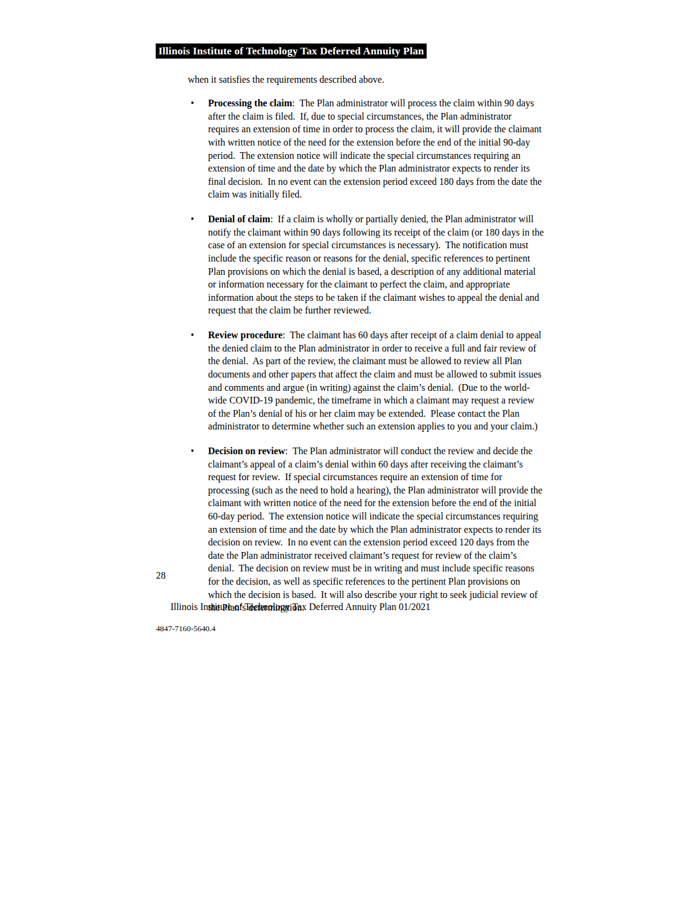Illinois Institute of Technology Tax Deferred Annuity Plan
when it satisfies the requirements described above.
Processing the claim: The Plan administrator will process the claim within 90 days after the claim is filed. If, due to special circumstances, the Plan administrator requires an extension of time in order to process the claim, it will provide the claimant with written notice of the need for the extension before the end of the initial 90-day period. The extension notice will indicate the special circumstances requiring an extension of time and the date by which the Plan administrator expects to render its final decision. In no event can the extension period exceed 180 days from the date the claim was initially filed.
Denial of claim: If a claim is wholly or partially denied, the Plan administrator will notify the claimant within 90 days following its receipt of the claim (or 180 days in the case of an extension for special circumstances is necessary). The notification must include the specific reason or reasons for the denial, specific references to pertinent Plan provisions on which the denial is based, a description of any additional material or information necessary for the claimant to perfect the claim, and appropriate information about the steps to be taken if the claimant wishes to appeal the denial and request that the claim be further reviewed.
Review procedure: The claimant has 60 days after receipt of a claim denial to appeal the denied claim to the Plan administrator in order to receive a full and fair review of the denial. As part of the review, the claimant must be allowed to review all Plan documents and other papers that affect the claim and must be allowed to submit issues and comments and argue (in writing) against the claim’s denial. (Due to the world-wide COVID-19 pandemic, the timeframe in which a claimant may request a review of the Plan’s denial of his or her claim may be extended. Please contact the Plan administrator to determine whether such an extension applies to you and your claim.)
Decision on review: The Plan administrator will conduct the review and decide the claimant’s appeal of a claim’s denial within 60 days after receiving the claimant’s request for review. If special circumstances require an extension of time for processing (such as the need to hold a hearing), the Plan administrator will provide the claimant with written notice of the need for the extension before the end of the initial 60-day period. The extension notice will indicate the special circumstances requiring an extension of time and the date by which the Plan administrator expects to render its decision on review. In no event can the extension period exceed 120 days from the date the Plan administrator received claimant’s request for review of the claim’s denial. The decision on review must be in writing and must include specific reasons for the decision, as well as specific references to the pertinent Plan provisions on which the decision is based. It will also describe your right to seek judicial review of the Plan’s determination.
28
Illinois Institute of Technology Tax Deferred Annuity Plan 01/2021
4847-7160-5640.4